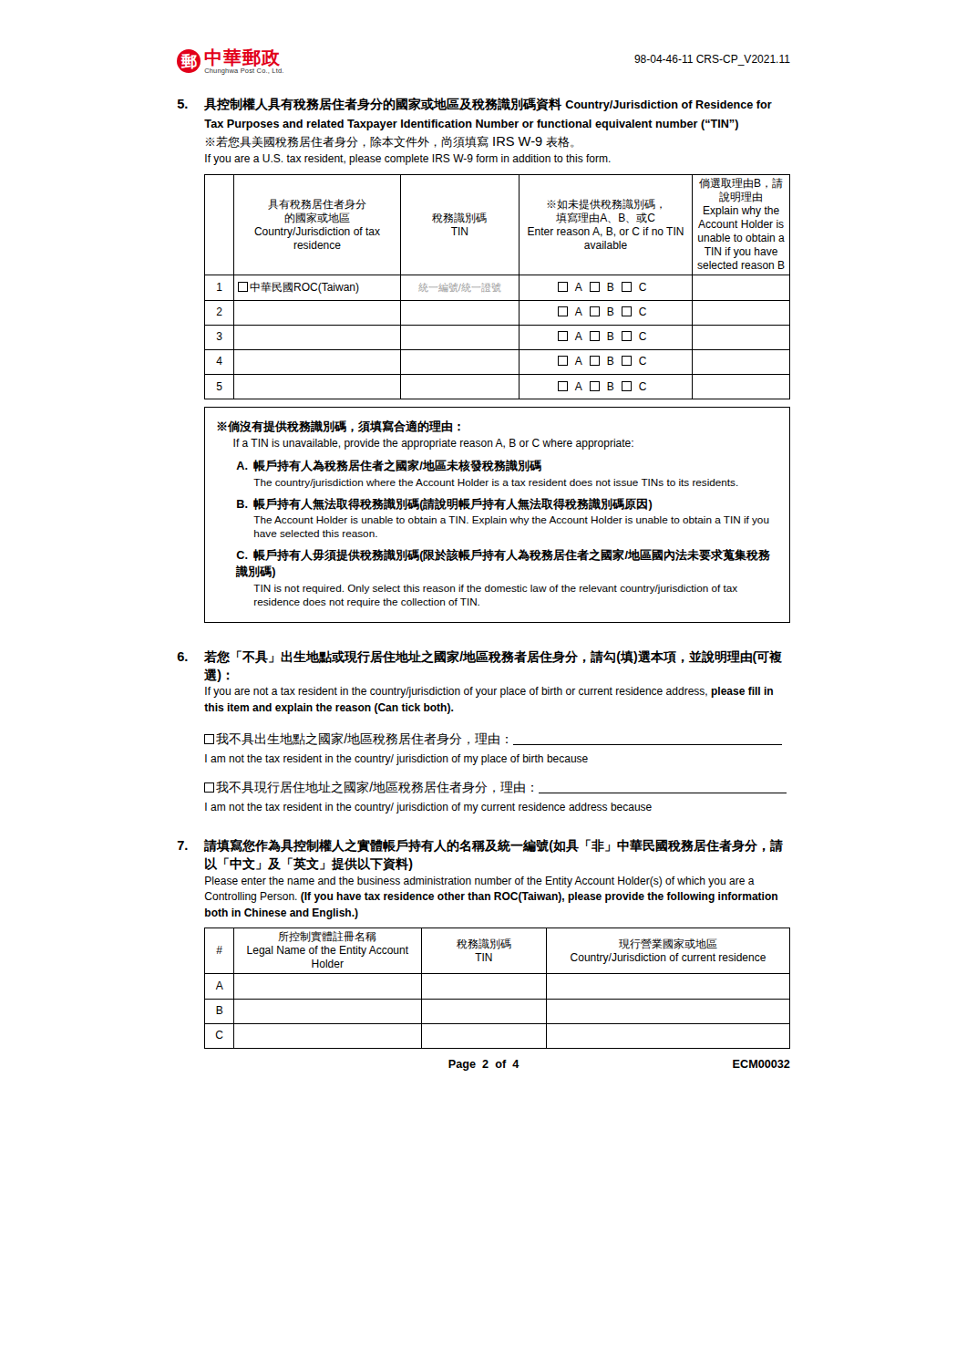郵
中華郵政
Chunghwa Post Co., Ltd.
98-04-46-11 CRS-CP_V2021.11
5.
具控制權人具有稅務居住者身分的國家或地區及稅務識別碼資料 Country/Jurisdiction of Residence for Tax Purposes and related Taxpayer Identification Number or functional equivalent number (“TIN”)
※若您具美國稅務居住者身分，除本文件外，尚須填寫 IRS W-9 表格。
If you are a U.S. tax resident, please complete IRS W-9 form in addition to this form.
| | 具有稅務居住者身分 的國家或地區 Country/Jurisdiction of tax residence | 稅務識別碼 TIN | ※如未提供稅務識別碼， 填寫理由A、B、或C Enter reason A, B, or C if no TIN available | 倘選取理由B，請說明理由 Explain why the Account Holder is unable to obtain a TIN if you have selected reason B |
| --- | --- | --- | --- | --- |
| 1 | 中華民國ROC(Taiwan) | 統一編號/統一證號 | A B C | |
| 2 | | | A B C | |
| 3 | | | A B C | |
| 4 | | | A B C | |
| 5 | | | A B C | |
※倘沒有提供稅務識別碼，須填寫合適的理由：
If a TIN is unavailable, provide the appropriate reason A, B or C where appropriate:
A. 帳戶持有人為稅務居住者之國家/地區未核發稅務識別碼 The country/jurisdiction where the Account Holder is a tax resident does not issue TINs to its residents.
B. 帳戶持有人無法取得稅務識別碼(請說明帳戶持有人無法取得稅務識別碼原因) The Account Holder is unable to obtain a TIN. Explain why the Account Holder is unable to obtain a TIN if you have selected this reason.
C. 帳戶持有人毋須提供稅務識別碼(限於該帳戶持有人為稅務居住者之國家/地區國內法未要求蒐集稅務識別碼) TIN is not required. Only select this reason if the domestic law of the relevant country/jurisdiction of tax residence does not require the collection of TIN.
6.
若您「不具」出生地點或現行居住地址之國家/地區稅務者居住身分，請勾(填)選本項，並說明理由(可複選)：
If you are not a tax resident in the country/jurisdiction of your place of birth or current residence address, please fill in this item and explain the reason (Can tick both).
我不具出生地點之國家/地區稅務居住者身分，理由：
I am not the tax resident in the country/ jurisdiction of my place of birth because
我不具現行居住地址之國家/地區稅務居住者身分，理由：
I am not the tax resident in the country/ jurisdiction of my current residence address because
7.
請填寫您作為具控制權人之實體帳戶持有人的名稱及統一編號(如具「非」中華民國稅務居住者身分，請以「中文」及「英文」提供以下資料)
Please enter the name and the business administration number of the Entity Account Holder(s) of which you are a Controlling Person. (If you have tax residence other than ROC(Taiwan), please provide the following information both in Chinese and English.)
| # | 所控制實體註冊名稱 Legal Name of the Entity Account Holder | 稅務識別碼 TIN | 現行營業國家或地區 Country/Jurisdiction of current residence |
| --- | --- | --- | --- |
| A | | | |
| B | | | |
| C | | | |
Page 2 of 4
ECM00032